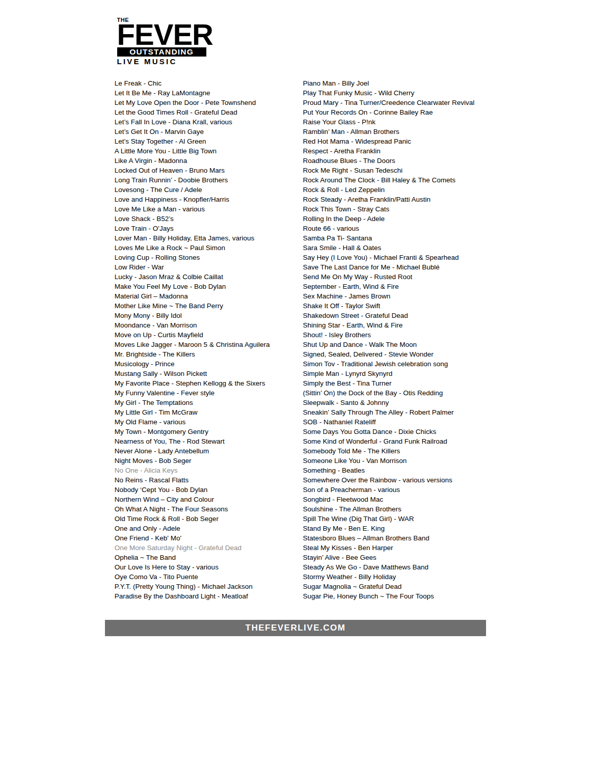THE
FEVER
OUTSTANDING
LIVE MUSIC
Le Freak - Chic
Let It Be Me - Ray LaMontagne
Let My Love Open the Door - Pete Townshend
Let the Good Times Roll - Grateful Dead
Let’s Fall In Love - Diana Krall, various
Let’s Get It On - Marvin Gaye
Let’s Stay Together - Al Green
A Little More You - Little Big Town
Like A Virgin - Madonna
Locked Out of Heaven - Bruno Mars
Long Train Runnin’ - Doobie Brothers
Lovesong - The Cure / Adele
Love and Happiness - Knopfler/Harris
Love Me Like a Man - various
Love Shack - B52’s
Love Train - O'Jays
Lover Man - Billy Holiday, Etta James, various
Loves Me Like a Rock ~ Paul Simon
Loving Cup - Rolling Stones
Low Rider - War
Lucky - Jason Mraz & Colbie Caillat
Make You Feel My Love - Bob Dylan
Material Girl – Madonna
Mother Like Mine ~ The Band Perry
Mony Mony - Billy Idol
Moondance - Van Morrison
Move on Up - Curtis Mayfield
Moves Like Jagger - Maroon 5 & Christina Aguilera
Mr. Brightside - The Killers
Musicology - Prince
Mustang Sally - Wilson Pickett
My Favorite Place - Stephen Kellogg & the Sixers
My Funny Valentine - Fever style
My Girl - The Temptations
My Little Girl - Tim McGraw
My Old Flame - various
My Town - Montgomery Gentry
Nearness of You, The - Rod Stewart
Never Alone - Lady Antebellum
Night Moves - Bob Seger
No One - Alicia Keys
No Reins - Rascal Flatts
Nobody ‘Cept You - Bob Dylan
Northern Wind – City and Colour
Oh What A Night - The Four Seasons
Old Time Rock & Roll - Bob Seger
One and Only - Adele
One Friend - Keb' Mo'
One More Saturday Night - Grateful Dead
Ophelia ~ The Band
Our Love Is Here to Stay - various
Oye Como Va - Tito Puente
P.Y.T. (Pretty Young Thing) - Michael Jackson
Paradise By the Dashboard Light - Meatloaf
Piano Man - Billy Joel
Play That Funky Music - Wild Cherry
Proud Mary - Tina Turner/Creedence Clearwater Revival
Put Your Records On - Corinne Bailey Rae
Raise Your Glass - P!nk
Ramblin’ Man - Allman Brothers
Red Hot Mama - Widespread Panic
Respect - Aretha Franklin
Roadhouse Blues - The Doors
Rock Me Right - Susan Tedeschi
Rock Around The Clock - Bill Haley & The Comets
Rock & Roll - Led Zeppelin
Rock Steady - Aretha Franklin/Patti Austin
Rock This Town - Stray Cats
Rolling In the Deep - Adele
Route 66 - various
Samba Pa Ti- Santana
Sara Smile - Hall & Oates
Say Hey (I Love You) - Michael Franti & Spearhead
Save The Last Dance for Me - Michael Bublé
Send Me On My Way - Rusted Root
September - Earth, Wind & Fire
Sex Machine - James Brown
Shake It Off - Taylor Swift
Shakedown Street - Grateful Dead
Shining Star - Earth, Wind & Fire
Shout! - Isley Brothers
Shut Up and Dance - Walk The Moon
Signed, Sealed, Delivered - Stevie Wonder
Simon Tov - Traditional Jewish celebration song
Simple Man - Lynyrd Skynyrd
Simply the Best - Tina Turner
(Sittin’ On) the Dock of the Bay - Otis Redding
Sleepwalk - Santo & Johnny
Sneakin’ Sally Through The Alley - Robert Palmer
SOB - Nathaniel Rateliff
Some Days You Gotta Dance - Dixie Chicks
Some Kind of Wonderful - Grand Funk Railroad
Somebody Told Me - The Killers
Someone Like You - Van Morrison
Something - Beatles
Somewhere Over the Rainbow - various versions
Son of a Preacherman - various
Songbird - Fleetwood Mac
Soulshine - The Allman Brothers
Spill The Wine (Dig That Girl) - WAR
Stand By Me - Ben E. King
Statesboro Blues – Allman Brothers Band
Steal My Kisses - Ben Harper
Stayin’ Alive - Bee Gees
Steady As We Go - Dave Matthews Band
Stormy Weather - Billy Holiday
Sugar Magnolia ~ Grateful Dead
Sugar Pie, Honey Bunch ~ The Four Toops
THEFEVERLIVE.COM